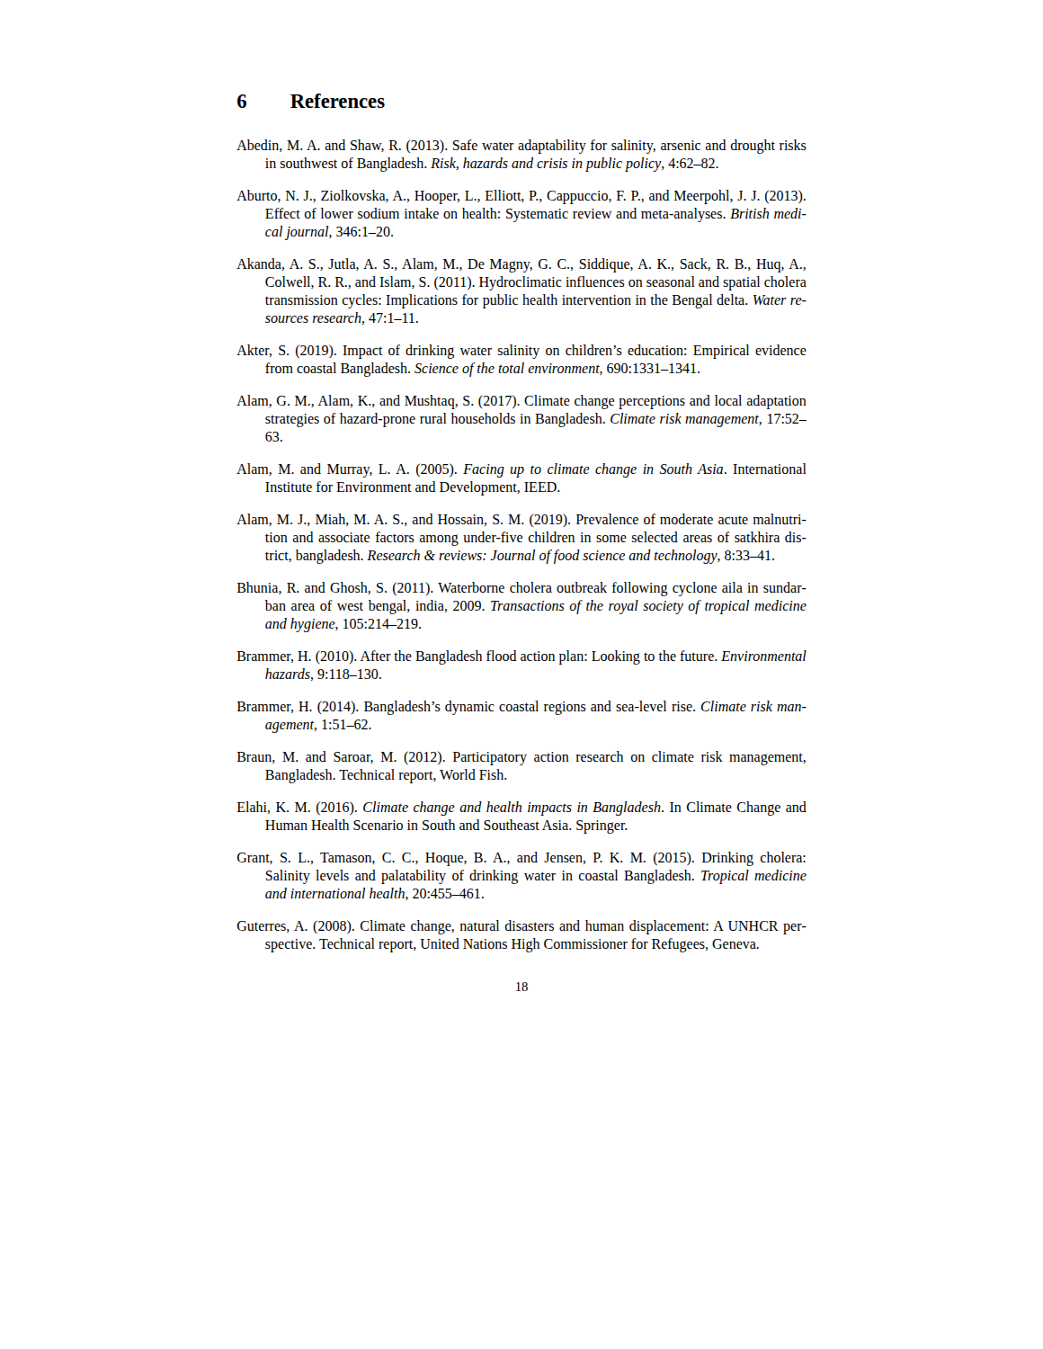6 References
Abedin, M. A. and Shaw, R. (2013). Safe water adaptability for salinity, arsenic and drought risks in southwest of Bangladesh. Risk, hazards and crisis in public policy, 4:62–82.
Aburto, N. J., Ziolkovska, A., Hooper, L., Elliott, P., Cappuccio, F. P., and Meerpohl, J. J. (2013). Effect of lower sodium intake on health: Systematic review and meta-analyses. British medical journal, 346:1–20.
Akanda, A. S., Jutla, A. S., Alam, M., De Magny, G. C., Siddique, A. K., Sack, R. B., Huq, A., Colwell, R. R., and Islam, S. (2011). Hydroclimatic influences on seasonal and spatial cholera transmission cycles: Implications for public health intervention in the Bengal delta. Water resources research, 47:1–11.
Akter, S. (2019). Impact of drinking water salinity on children’s education: Empirical evidence from coastal Bangladesh. Science of the total environment, 690:1331–1341.
Alam, G. M., Alam, K., and Mushtaq, S. (2017). Climate change perceptions and local adaptation strategies of hazard-prone rural households in Bangladesh. Climate risk management, 17:52–63.
Alam, M. and Murray, L. A. (2005). Facing up to climate change in South Asia. International Institute for Environment and Development, IEED.
Alam, M. J., Miah, M. A. S., and Hossain, S. M. (2019). Prevalence of moderate acute malnutrition and associate factors among under-five children in some selected areas of satkhira district, bangladesh. Research & reviews: Journal of food science and technology, 8:33–41.
Bhunia, R. and Ghosh, S. (2011). Waterborne cholera outbreak following cyclone aila in sundarban area of west bengal, india, 2009. Transactions of the royal society of tropical medicine and hygiene, 105:214–219.
Brammer, H. (2010). After the Bangladesh flood action plan: Looking to the future. Environmental hazards, 9:118–130.
Brammer, H. (2014). Bangladesh’s dynamic coastal regions and sea-level rise. Climate risk management, 1:51–62.
Braun, M. and Saroar, M. (2012). Participatory action research on climate risk management, Bangladesh. Technical report, World Fish.
Elahi, K. M. (2016). Climate change and health impacts in Bangladesh. In Climate Change and Human Health Scenario in South and Southeast Asia. Springer.
Grant, S. L., Tamason, C. C., Hoque, B. A., and Jensen, P. K. M. (2015). Drinking cholera: Salinity levels and palatability of drinking water in coastal Bangladesh. Tropical medicine and international health, 20:455–461.
Guterres, A. (2008). Climate change, natural disasters and human displacement: A UNHCR perspective. Technical report, United Nations High Commissioner for Refugees, Geneva.
18